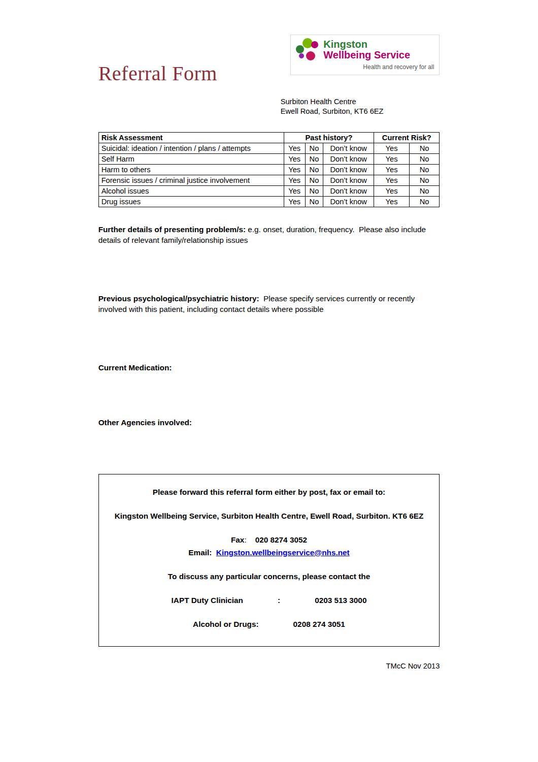Referral Form
Kingston
Wellbeing Service
Health and recovery for all
Surbiton Health Centre
Ewell Road, Surbiton, KT6 6EZ
| Risk Assessment | Past history? | Current Risk? |
| --- | --- | --- |
| Suicidal: ideation / intention / plans / attempts | Yes | No | Don’t know | Yes | No |
| Self Harm | Yes | No | Don’t know | Yes | No |
| Harm to others | Yes | No | Don’t know | Yes | No |
| Forensic issues / criminal justice involvement | Yes | No | Don’t know | Yes | No |
| Alcohol issues | Yes | No | Don’t know | Yes | No |
| Drug issues | Yes | No | Don’t know | Yes | No |
Further details of presenting problem/s: e.g. onset, duration, frequency. Please also include details of relevant family/relationship issues
Previous psychological/psychiatric history: Please specify services currently or recently involved with this patient, including contact details where possible
Current Medication:
Other Agencies involved:
Please forward this referral form either by post, fax or email to:
Kingston Wellbeing Service, Surbiton Health Centre, Ewell Road, Surbiton. KT6 6EZ
Fax: 020 8274 3052
Email: Kingston.wellbeingservice@nhs.net
To discuss any particular concerns, please contact the
IAPT Duty Clinician: 0203 513 3000
Alcohol or Drugs: 0208 274 3051
TMcC Nov 2013